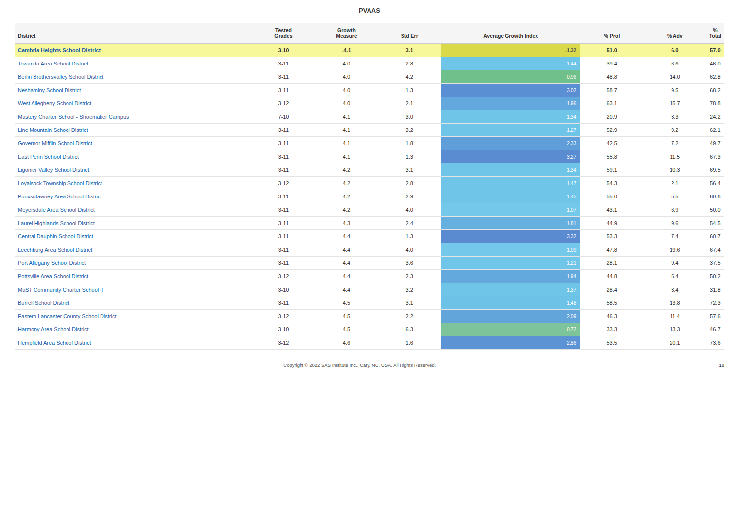PVAAS
| District | Tested Grades | Growth Measure | Std Err | Average Growth Index | % Prof | % Adv | % Total |
| --- | --- | --- | --- | --- | --- | --- | --- |
| Cambria Heights School District | 3-10 | -4.1 | 3.1 | -1.32 | 51.0 | 6.0 | 57.0 |
| Towanda Area School District | 3-11 | 4.0 | 2.8 | 1.44 | 39.4 | 6.6 | 46.0 |
| Berlin Brothersvalley School District | 3-11 | 4.0 | 4.2 | 0.96 | 48.8 | 14.0 | 62.8 |
| Neshaminy School District | 3-11 | 4.0 | 1.3 | 3.02 | 58.7 | 9.5 | 68.2 |
| West Allegheny School District | 3-12 | 4.0 | 2.1 | 1.96 | 63.1 | 15.7 | 78.8 |
| Mastery Charter School - Shoemaker Campus | 7-10 | 4.1 | 3.0 | 1.34 | 20.9 | 3.3 | 24.2 |
| Line Mountain School District | 3-11 | 4.1 | 3.2 | 1.27 | 52.9 | 9.2 | 62.1 |
| Governor Mifflin School District | 3-11 | 4.1 | 1.8 | 2.33 | 42.5 | 7.2 | 49.7 |
| East Penn School District | 3-11 | 4.1 | 1.3 | 3.27 | 55.8 | 11.5 | 67.3 |
| Ligonier Valley School District | 3-11 | 4.2 | 3.1 | 1.34 | 59.1 | 10.3 | 69.5 |
| Loyalsock Township School District | 3-12 | 4.2 | 2.8 | 1.47 | 54.3 | 2.1 | 56.4 |
| Punxsutawney Area School District | 3-11 | 4.2 | 2.9 | 1.45 | 55.0 | 5.5 | 60.6 |
| Meyersdale Area School District | 3-11 | 4.2 | 4.0 | 1.07 | 43.1 | 6.9 | 50.0 |
| Laurel Highlands School District | 3-11 | 4.3 | 2.4 | 1.81 | 44.9 | 9.6 | 54.5 |
| Central Dauphin School District | 3-11 | 4.4 | 1.3 | 3.32 | 53.3 | 7.4 | 60.7 |
| Leechburg Area School District | 3-11 | 4.4 | 4.0 | 1.09 | 47.8 | 19.6 | 67.4 |
| Port Allegany School District | 3-11 | 4.4 | 3.6 | 1.21 | 28.1 | 9.4 | 37.5 |
| Pottsville Area School District | 3-12 | 4.4 | 2.3 | 1.94 | 44.8 | 5.4 | 50.2 |
| MaST Community Charter School II | 3-10 | 4.4 | 3.2 | 1.37 | 28.4 | 3.4 | 31.8 |
| Burrell School District | 3-11 | 4.5 | 3.1 | 1.48 | 58.5 | 13.8 | 72.3 |
| Eastern Lancaster County School District | 3-12 | 4.5 | 2.2 | 2.09 | 46.3 | 11.4 | 57.6 |
| Harmony Area School District | 3-10 | 4.5 | 6.3 | 0.72 | 33.3 | 13.3 | 46.7 |
| Hempfield Area School District | 3-12 | 4.6 | 1.6 | 2.86 | 53.5 | 20.1 | 73.6 |
Copyright © 2022 SAS Institute Inc., Cary, NC, USA. All Rights Reserved. 18